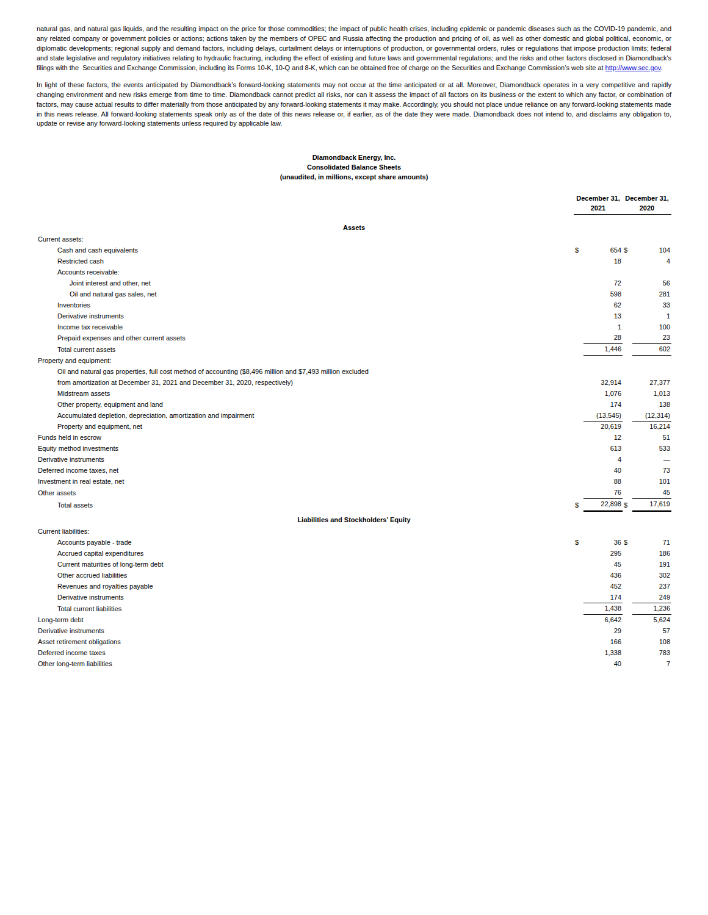natural gas, and natural gas liquids, and the resulting impact on the price for those commodities; the impact of public health crises, including epidemic or pandemic diseases such as the COVID-19 pandemic, and any related company or government policies or actions; actions taken by the members of OPEC and Russia affecting the production and pricing of oil, as well as other domestic and global political, economic, or diplomatic developments; regional supply and demand factors, including delays, curtailment delays or interruptions of production, or governmental orders, rules or regulations that impose production limits; federal and state legislative and regulatory initiatives relating to hydraulic fracturing, including the effect of existing and future laws and governmental regulations; and the risks and other factors disclosed in Diamondback's filings with the Securities and Exchange Commission, including its Forms 10-K, 10-Q and 8-K, which can be obtained free of charge on the Securities and Exchange Commission’s web site at http://www.sec.gov.
In light of these factors, the events anticipated by Diamondback’s forward-looking statements may not occur at the time anticipated or at all. Moreover, Diamondback operates in a very competitive and rapidly changing environment and new risks emerge from time to time. Diamondback cannot predict all risks, nor can it assess the impact of all factors on its business or the extent to which any factor, or combination of factors, may cause actual results to differ materially from those anticipated by any forward-looking statements it may make. Accordingly, you should not place undue reliance on any forward-looking statements made in this news release. All forward-looking statements speak only as of the date of this news release or, if earlier, as of the date they were made. Diamondback does not intend to, and disclaims any obligation to, update or revise any forward-looking statements unless required by applicable law.
Diamondback Energy, Inc.
Consolidated Balance Sheets
(unaudited, in millions, except share amounts)
| | December 31, 2021 | December 31, 2020 |
| Assets |
| Current assets: | | | | |
| Cash and cash equivalents | $ | 654 | $ | 104 |
| Restricted cash | | 18 | | 4 |
| Accounts receivable: | | | | |
| Joint interest and other, net | | 72 | | 56 |
| Oil and natural gas sales, net | | 598 | | 281 |
| Inventories | | 62 | | 33 |
| Derivative instruments | | 13 | | 1 |
| Income tax receivable | | 1 | | 100 |
| Prepaid expenses and other current assets | | 28 | | 23 |
| Total current assets | | 1,446 | | 602 |
| Property and equipment: | | | | |
| Oil and natural gas properties, full cost method of accounting ($8,496 million and $7,493 million excluded | | | | |
| from amortization at December 31, 2021 and December 31, 2020, respectively) | | 32,914 | | 27,377 |
| Midstream assets | | 1,076 | | 1,013 |
| Other property, equipment and land | | 174 | | 138 |
| Accumulated depletion, depreciation, amortization and impairment | | (13,545) | | (12,314) |
| Property and equipment, net | | 20,619 | | 16,214 |
| Funds held in escrow | | 12 | | 51 |
| Equity method investments | | 613 | | 533 |
| Derivative instruments | | 4 | | — |
| Deferred income taxes, net | | 40 | | 73 |
| Investment in real estate, net | | 88 | | 101 |
| Other assets | | 76 | | 45 |
| Total assets | $ | 22,898 | $ | 17,619 |
| Liabilities and Stockholders’ Equity |
| Current liabilities: | | | | |
| Accounts payable - trade | $ | 36 | $ | 71 |
| Accrued capital expenditures | | 295 | | 186 |
| Current maturities of long-term debt | | 45 | | 191 |
| Other accrued liabilities | | 436 | | 302 |
| Revenues and royalties payable | | 452 | | 237 |
| Derivative instruments | | 174 | | 249 |
| Total current liabilities | | 1,438 | | 1,236 |
| Long-term debt | | 6,642 | | 5,624 |
| Derivative instruments | | 29 | | 57 |
| Asset retirement obligations | | 166 | | 108 |
| Deferred income taxes | | 1,338 | | 783 |
| Other long-term liabilities | | 40 | | 7 |